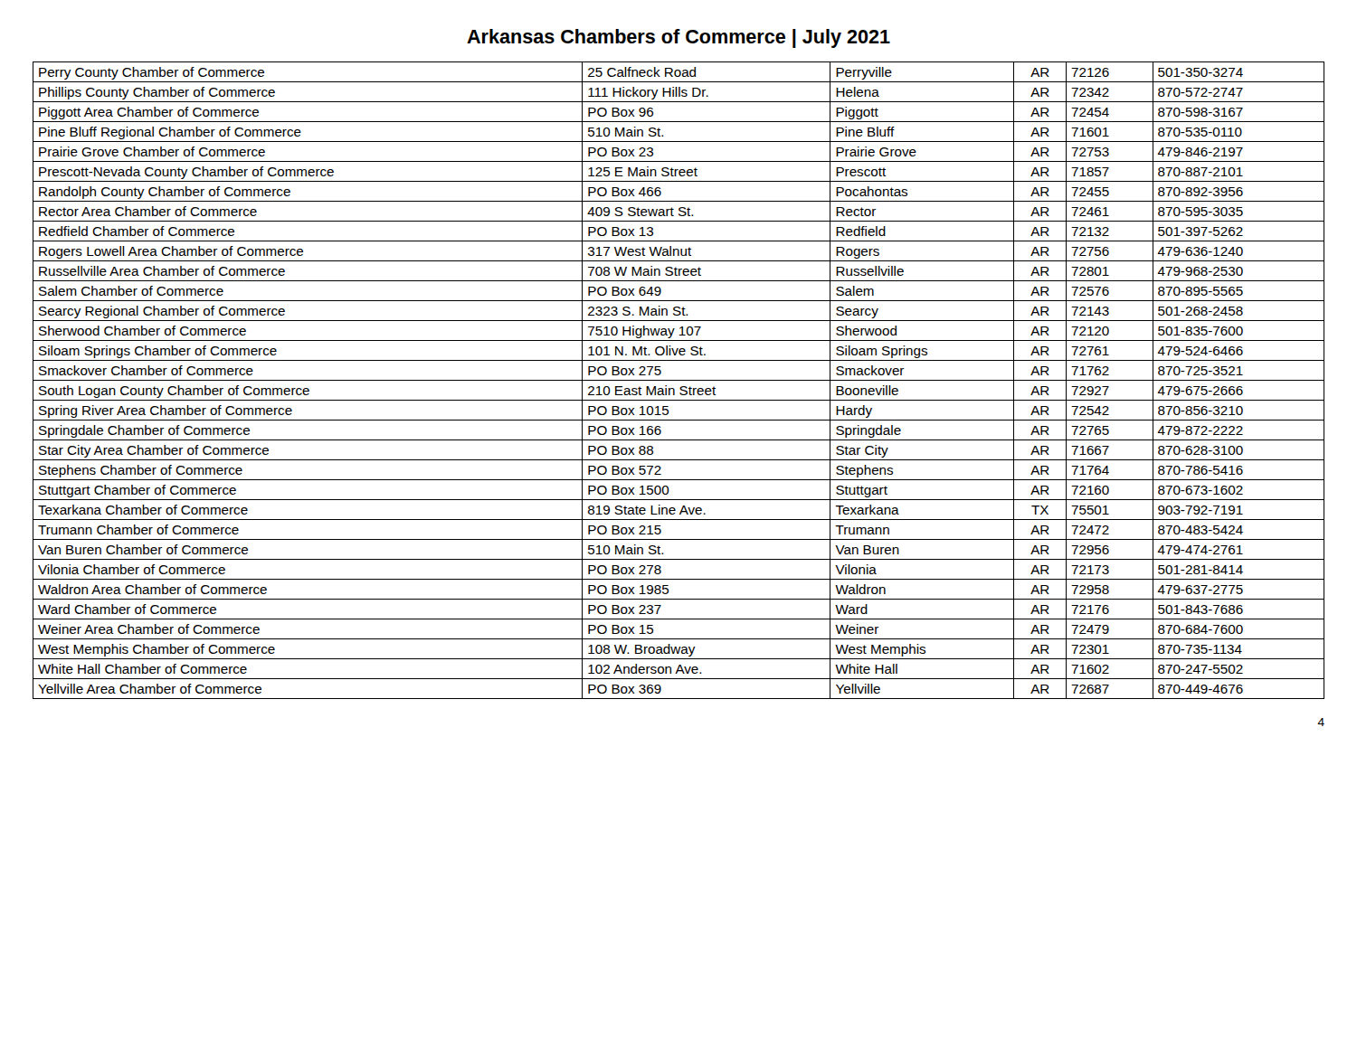Arkansas Chambers of Commerce | July 2021
| Perry County Chamber of Commerce | 25 Calfneck Road | Perryville | AR | 72126 | 501-350-3274 |
| Phillips County Chamber of Commerce | 111 Hickory Hills Dr. | Helena | AR | 72342 | 870-572-2747 |
| Piggott Area Chamber of Commerce | PO Box 96 | Piggott | AR | 72454 | 870-598-3167 |
| Pine Bluff Regional Chamber of Commerce | 510 Main St. | Pine Bluff | AR | 71601 | 870-535-0110 |
| Prairie Grove Chamber of Commerce | PO Box 23 | Prairie Grove | AR | 72753 | 479-846-2197 |
| Prescott-Nevada County Chamber of Commerce | 125 E Main Street | Prescott | AR | 71857 | 870-887-2101 |
| Randolph County Chamber of Commerce | PO Box 466 | Pocahontas | AR | 72455 | 870-892-3956 |
| Rector Area Chamber of Commerce | 409 S Stewart St. | Rector | AR | 72461 | 870-595-3035 |
| Redfield Chamber of Commerce | PO Box 13 | Redfield | AR | 72132 | 501-397-5262 |
| Rogers Lowell Area Chamber of Commerce | 317 West Walnut | Rogers | AR | 72756 | 479-636-1240 |
| Russellville Area Chamber of Commerce | 708 W Main Street | Russellville | AR | 72801 | 479-968-2530 |
| Salem Chamber of Commerce | PO Box 649 | Salem | AR | 72576 | 870-895-5565 |
| Searcy Regional Chamber of Commerce | 2323 S. Main St. | Searcy | AR | 72143 | 501-268-2458 |
| Sherwood Chamber of Commerce | 7510 Highway 107 | Sherwood | AR | 72120 | 501-835-7600 |
| Siloam Springs Chamber of Commerce | 101 N. Mt. Olive St. | Siloam Springs | AR | 72761 | 479-524-6466 |
| Smackover Chamber of Commerce | PO Box 275 | Smackover | AR | 71762 | 870-725-3521 |
| South Logan County Chamber of Commerce | 210 East Main Street | Booneville | AR | 72927 | 479-675-2666 |
| Spring River Area Chamber of Commerce | PO Box 1015 | Hardy | AR | 72542 | 870-856-3210 |
| Springdale Chamber of Commerce | PO Box 166 | Springdale | AR | 72765 | 479-872-2222 |
| Star City Area Chamber of Commerce | PO Box 88 | Star City | AR | 71667 | 870-628-3100 |
| Stephens Chamber of Commerce | PO Box 572 | Stephens | AR | 71764 | 870-786-5416 |
| Stuttgart Chamber of Commerce | PO Box 1500 | Stuttgart | AR | 72160 | 870-673-1602 |
| Texarkana Chamber of Commerce | 819 State Line Ave. | Texarkana | TX | 75501 | 903-792-7191 |
| Trumann Chamber of Commerce | PO Box 215 | Trumann | AR | 72472 | 870-483-5424 |
| Van Buren Chamber of Commerce | 510 Main St. | Van Buren | AR | 72956 | 479-474-2761 |
| Vilonia Chamber of Commerce | PO Box 278 | Vilonia | AR | 72173 | 501-281-8414 |
| Waldron Area Chamber of Commerce | PO Box 1985 | Waldron | AR | 72958 | 479-637-2775 |
| Ward Chamber of Commerce | PO Box 237 | Ward | AR | 72176 | 501-843-7686 |
| Weiner Area Chamber of Commerce | PO Box 15 | Weiner | AR | 72479 | 870-684-7600 |
| West Memphis Chamber of Commerce | 108 W. Broadway | West Memphis | AR | 72301 | 870-735-1134 |
| White Hall Chamber of Commerce | 102 Anderson Ave. | White Hall | AR | 71602 | 870-247-5502 |
| Yellville Area Chamber of Commerce | PO Box 369 | Yellville | AR | 72687 | 870-449-4676 |
4